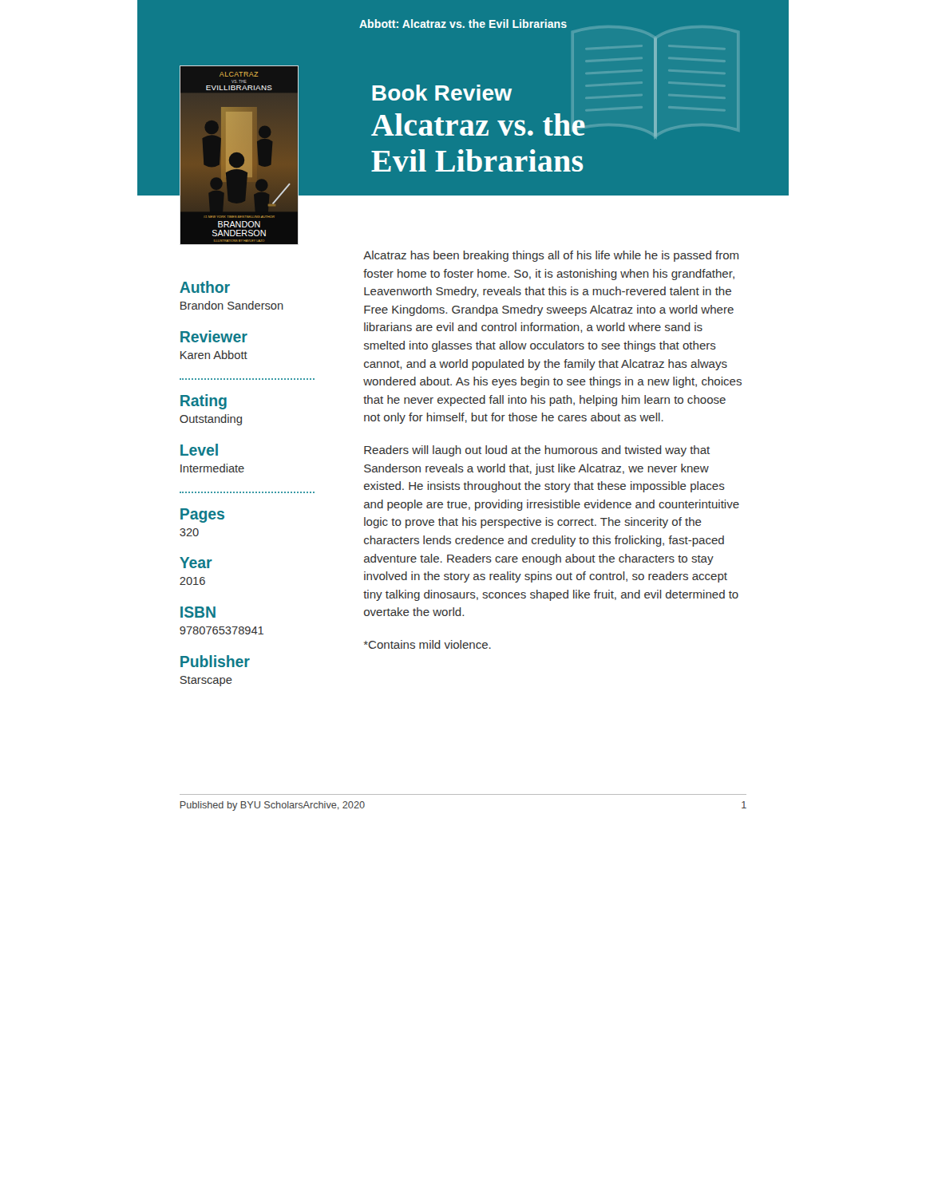Abbott: Alcatraz vs. the Evil Librarians
Book Review
Alcatraz vs. the
Evil Librarians
ALCATRAZ VS. THE EVILLIBRARIANS #1 NEW YORK TIMES BESTSELLING AUTHOR BRANDON SANDERSON ILLUSTRATIONS BY HAYLEY LAZO
Author
Brandon Sanderson
Reviewer
Karen Abbott
Rating
Outstanding
Level
Intermediate
Pages
320
Year
2016
ISBN
9780765378941
Publisher
Starscape
Alcatraz has been breaking things all of his life while he is passed from foster home to foster home. So, it is astonishing when his grandfather, Leavenworth Smedry, reveals that this is a much-revered talent in the Free Kingdoms. Grandpa Smedry sweeps Alcatraz into a world where librarians are evil and control information, a world where sand is smelted into glasses that allow occulators to see things that others cannot, and a world populated by the family that Alcatraz has always wondered about. As his eyes begin to see things in a new light, choices that he never expected fall into his path, helping him learn to choose not only for himself, but for those he cares about as well.
Readers will laugh out loud at the humorous and twisted way that Sanderson reveals a world that, just like Alcatraz, we never knew existed. He insists throughout the story that these impossible places and people are true, providing irresistible evidence and counterintuitive logic to prove that his perspective is correct. The sincerity of the characters lends credence and credulity to this frolicking, fast-paced adventure tale. Readers care enough about the characters to stay involved in the story as reality spins out of control, so readers accept tiny talking dinosaurs, sconces shaped like fruit, and evil determined to overtake the world.
*Contains mild violence.
Published by BYU ScholarsArchive, 2020 1